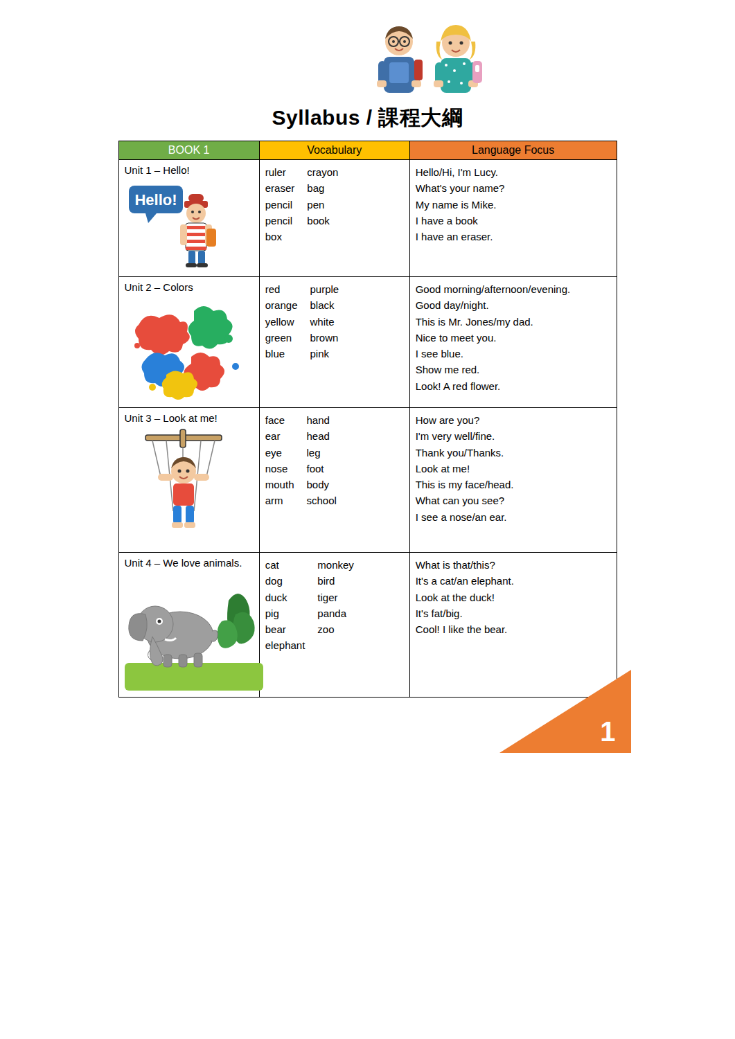Syllabus / 課程大綱
| BOOK 1 | Vocabulary | Language Focus |
| --- | --- | --- |
| Unit 1 – Hello! Hello! | ruler eraser pencil pencil box crayon bag pen book | Hello/Hi, I'm Lucy. What's your name? My name is Mike. I have a book I have an eraser. |
| Unit 2 – Colors | red orange yellow green blue purple black white brown pink | Good morning/afternoon/evening. Good day/night. This is Mr. Jones/my dad. Nice to meet you. I see blue. Show me red. Look! A red flower. |
| Unit 3 – Look at me! | face ear eye nose mouth arm hand head leg foot body school | How are you? I'm very well/fine. Thank you/Thanks. Look at me! This is my face/head. What can you see? I see a nose/an ear. |
| Unit 4 – We love animals. | cat dog duck pig bear elephant monkey bird tiger panda zoo | What is that/this? It's a cat/an elephant. Look at the duck! It's fat/big. Cool! I like the bear. |
1